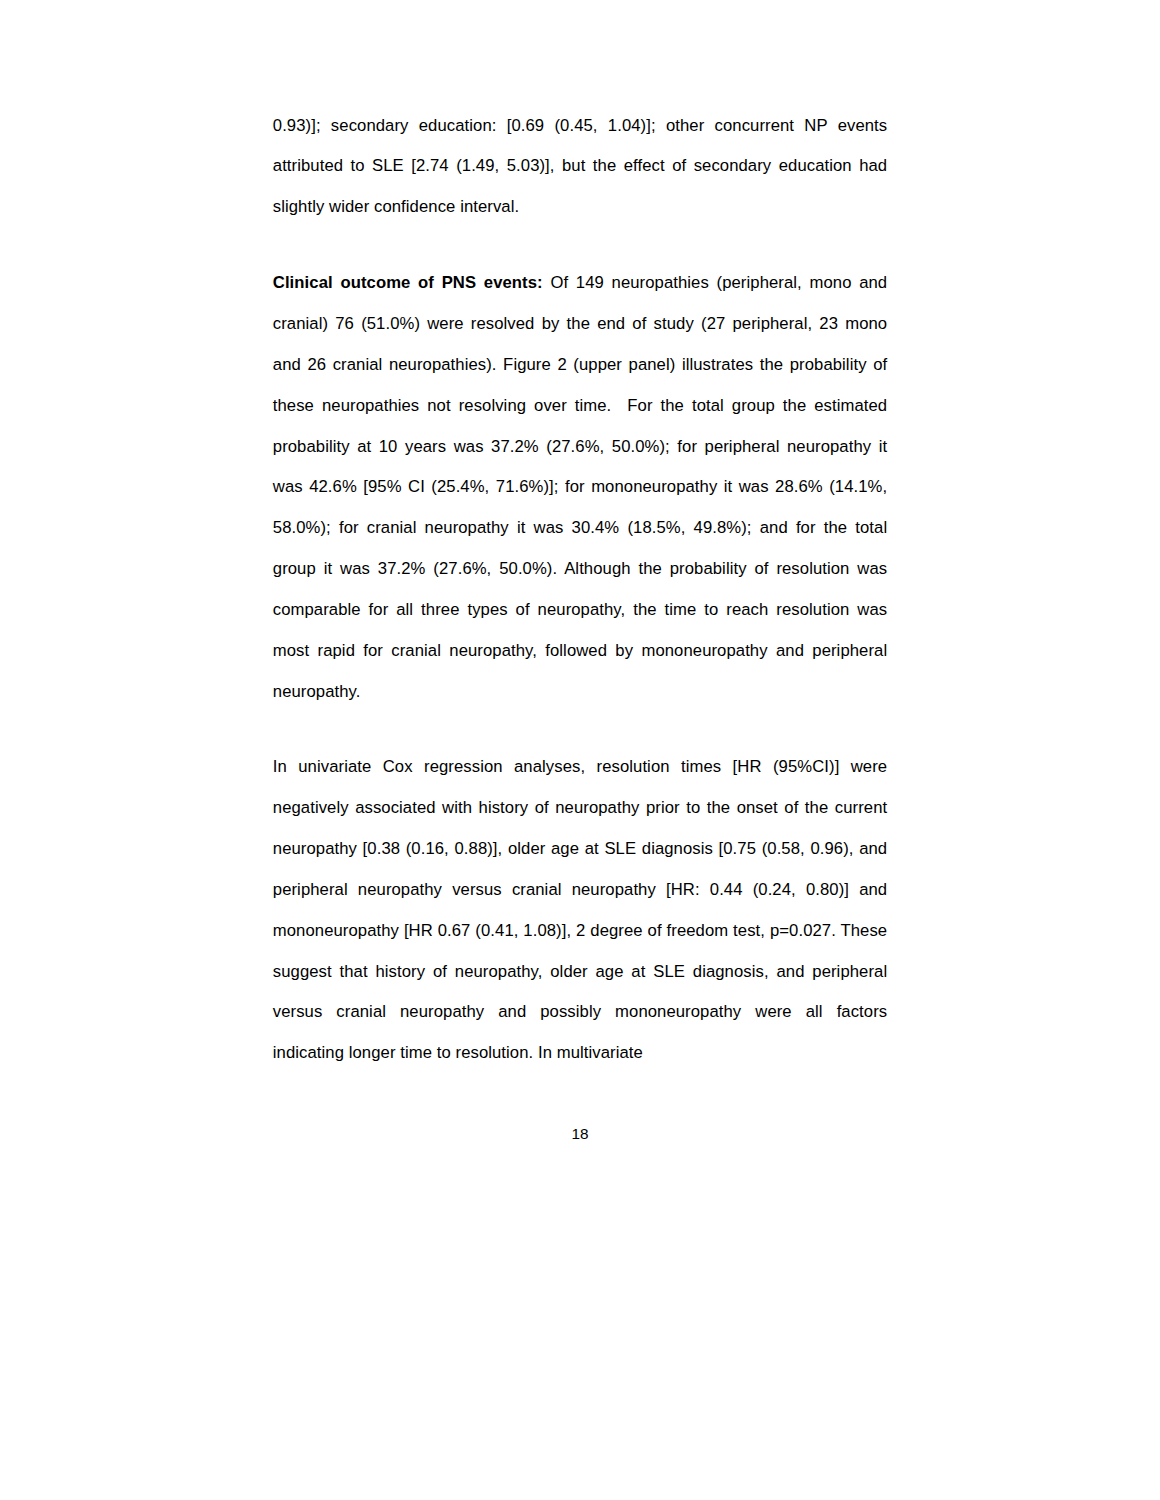0.93)]; secondary education: [0.69 (0.45, 1.04)]; other concurrent NP events attributed to SLE [2.74 (1.49, 5.03)], but the effect of secondary education had slightly wider confidence interval.
Clinical outcome of PNS events: Of 149 neuropathies (peripheral, mono and cranial) 76 (51.0%) were resolved by the end of study (27 peripheral, 23 mono and 26 cranial neuropathies). Figure 2 (upper panel) illustrates the probability of these neuropathies not resolving over time. For the total group the estimated probability at 10 years was 37.2% (27.6%, 50.0%); for peripheral neuropathy it was 42.6% [95% CI (25.4%, 71.6%)]; for mononeuropathy it was 28.6% (14.1%, 58.0%); for cranial neuropathy it was 30.4% (18.5%, 49.8%); and for the total group it was 37.2% (27.6%, 50.0%). Although the probability of resolution was comparable for all three types of neuropathy, the time to reach resolution was most rapid for cranial neuropathy, followed by mononeuropathy and peripheral neuropathy.
In univariate Cox regression analyses, resolution times [HR (95%CI)] were negatively associated with history of neuropathy prior to the onset of the current neuropathy [0.38 (0.16, 0.88)], older age at SLE diagnosis [0.75 (0.58, 0.96), and peripheral neuropathy versus cranial neuropathy [HR: 0.44 (0.24, 0.80)] and mononeuropathy [HR 0.67 (0.41, 1.08)], 2 degree of freedom test, p=0.027. These suggest that history of neuropathy, older age at SLE diagnosis, and peripheral versus cranial neuropathy and possibly mononeuropathy were all factors indicating longer time to resolution. In multivariate
18